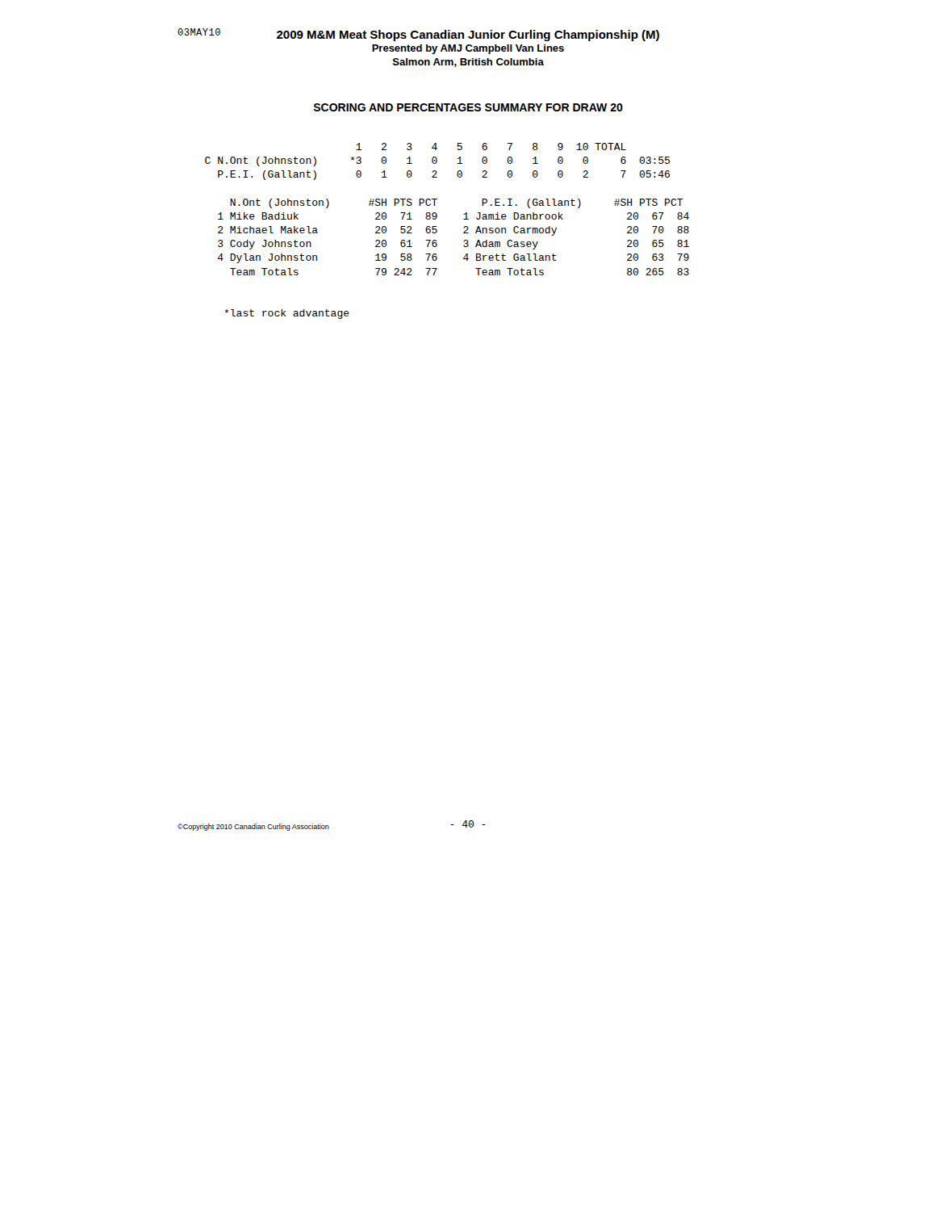03MAY10
2009 M&M Meat Shops Canadian Junior Curling Championship (M)
Presented by AMJ Campbell Van Lines
Salmon Arm, British Columbia
SCORING AND PERCENTAGES SUMMARY FOR DRAW 20
                        1   2   3   4   5   6   7   8   9  10 TOTAL
C N.Ont (Johnston)     *3   0   1   0   1   0   0   1   0   0     6  03:55
  P.E.I. (Gallant)      0   1   0   2   0   2   0   0   0   2     7  05:46

    N.Ont (Johnston)      #SH PTS PCT       P.E.I. (Gallant)     #SH PTS PCT
  1 Mike Badiuk            20  71  89    1 Jamie Danbrook          20  67  84
  2 Michael Makela         20  52  65    2 Anson Carmody           20  70  88
  3 Cody Johnston          20  61  76    3 Adam Casey              20  65  81
  4 Dylan Johnston         19  58  76    4 Brett Gallant           20  63  79
    Team Totals            79 242  77      Team Totals             80 265  83


   *last rock advantage
©Copyright 2010 Canadian Curling Association
- 40 -